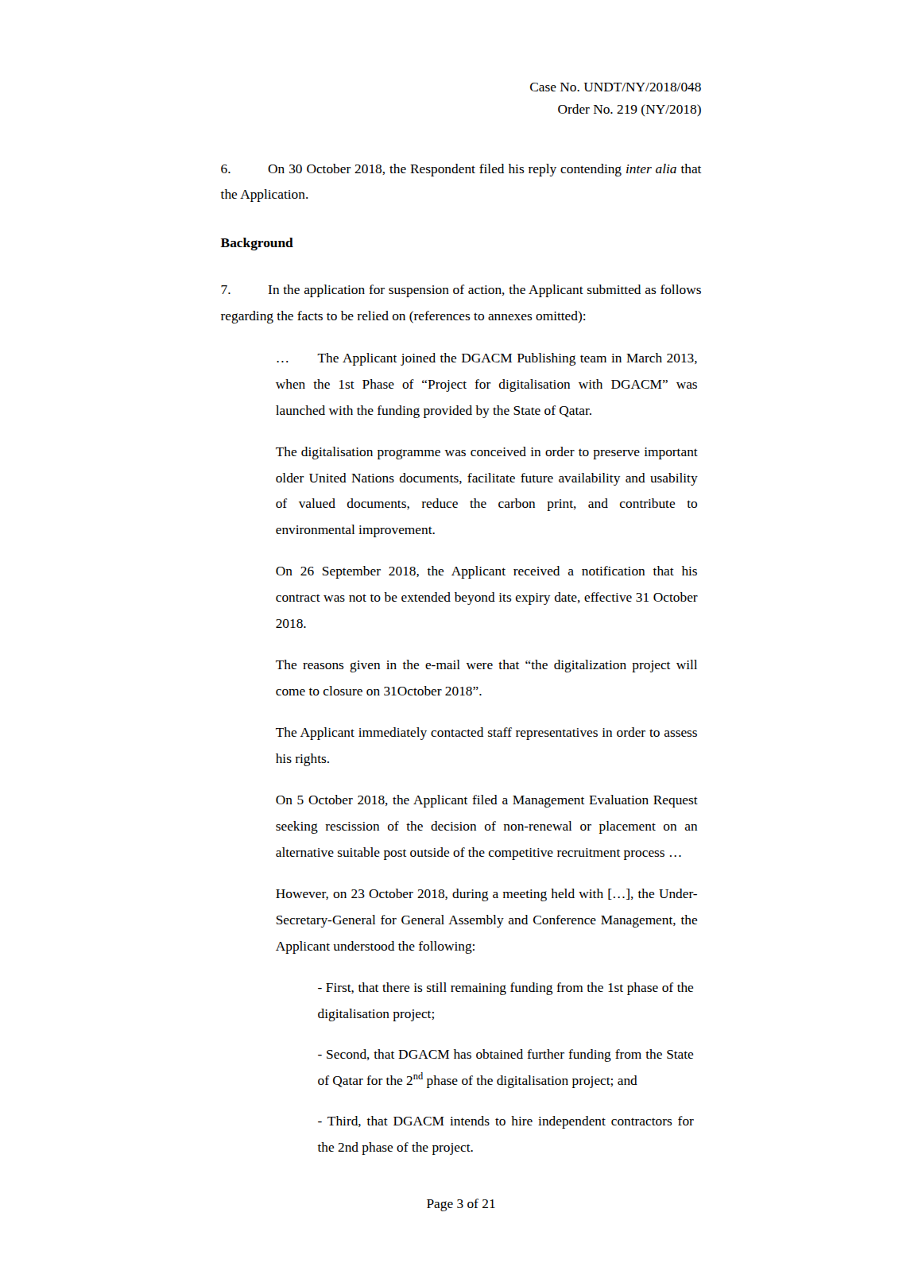Case No. UNDT/NY/2018/048
Order No. 219 (NY/2018)
6. On 30 October 2018, the Respondent filed his reply contending inter alia that the Application.
Background
7. In the application for suspension of action, the Applicant submitted as follows regarding the facts to be relied on (references to annexes omitted):
…The Applicant joined the DGACM Publishing team in March 2013, when the 1st Phase of “Project for digitalisation with DGACM” was launched with the funding provided by the State of Qatar.
The digitalisation programme was conceived in order to preserve important older United Nations documents, facilitate future availability and usability of valued documents, reduce the carbon print, and contribute to environmental improvement.
On 26 September 2018, the Applicant received a notification that his contract was not to be extended beyond its expiry date, effective 31 October 2018.
The reasons given in the e-mail were that “the digitalization project will come to closure on 31October 2018”.
The Applicant immediately contacted staff representatives in order to assess his rights.
On 5 October 2018, the Applicant filed a Management Evaluation Request seeking rescission of the decision of non-renewal or placement on an alternative suitable post outside of the competitive recruitment process …
However, on 23 October 2018, during a meeting held with […], the Under-Secretary-General for General Assembly and Conference Management, the Applicant understood the following:
- First, that there is still remaining funding from the 1st phase of the digitalisation project;
- Second, that DGACM has obtained further funding from the State of Qatar for the 2nd phase of the digitalisation project; and
- Third, that DGACM intends to hire independent contractors for the 2nd phase of the project.
Page 3 of 21